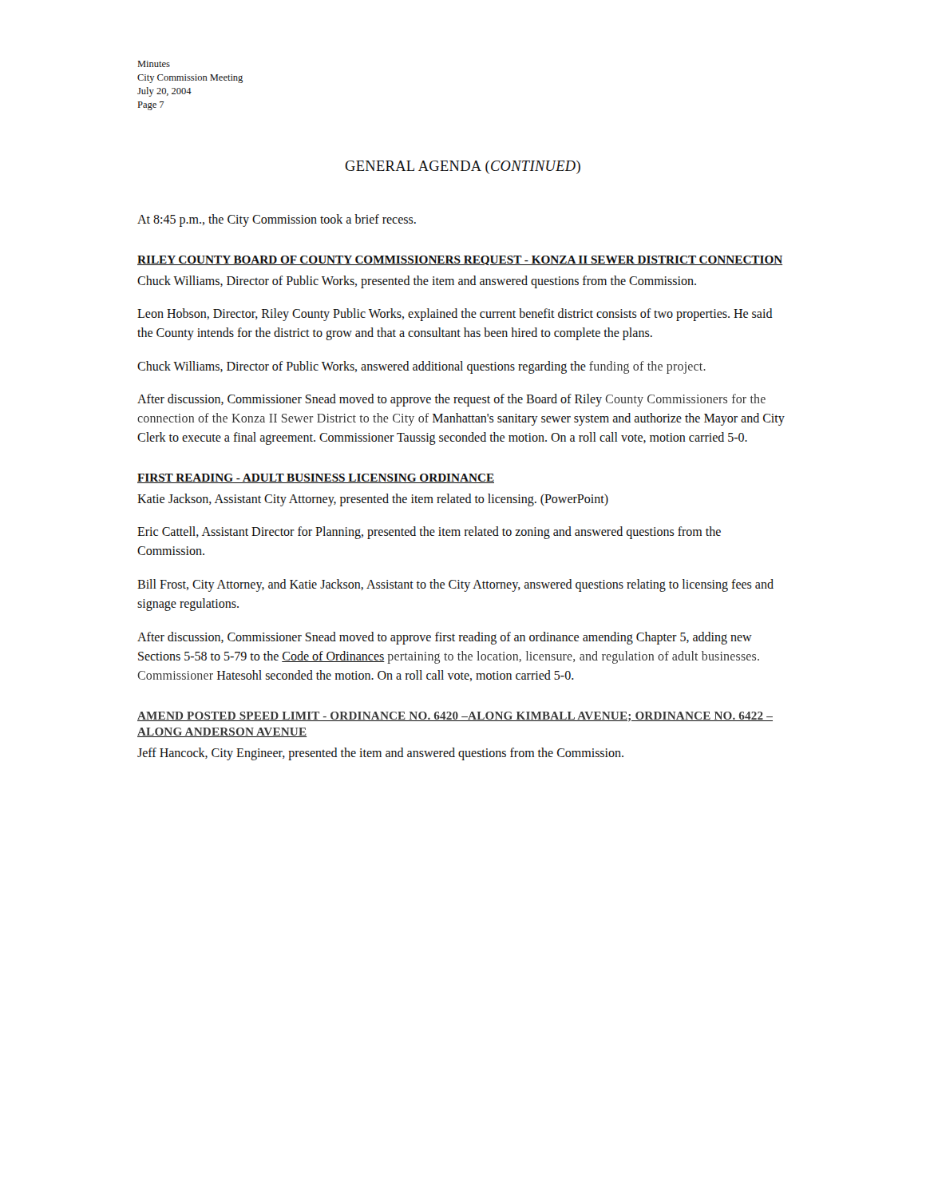Minutes
City Commission Meeting
July 20, 2004
Page 7
GENERAL AGENDA (CONTINUED)
At 8:45 p.m., the City Commission took a brief recess.
Riley County Board of County Commissioners Request - Konza II Sewer District Connection
Chuck Williams, Director of Public Works, presented the item and answered questions from the Commission.
Leon Hobson, Director, Riley County Public Works, explained the current benefit district consists of two properties. He said the County intends for the district to grow and that a consultant has been hired to complete the plans.
Chuck Williams, Director of Public Works, answered additional questions regarding the funding of the project.
After discussion, Commissioner Snead moved to approve the request of the Board of Riley County Commissioners for the connection of the Konza II Sewer District to the City of Manhattan's sanitary sewer system and authorize the Mayor and City Clerk to execute a final agreement. Commissioner Taussig seconded the motion. On a roll call vote, motion carried 5-0.
First Reading - Adult Business Licensing Ordinance
Katie Jackson, Assistant City Attorney, presented the item related to licensing. (PowerPoint)
Eric Cattell, Assistant Director for Planning, presented the item related to zoning and answered questions from the Commission.
Bill Frost, City Attorney, and Katie Jackson, Assistant to the City Attorney, answered questions relating to licensing fees and signage regulations.
After discussion, Commissioner Snead moved to approve first reading of an ordinance amending Chapter 5, adding new Sections 5-58 to 5-79 to the Code of Ordinances pertaining to the location, licensure, and regulation of adult businesses. Commissioner Hatesohl seconded the motion. On a roll call vote, motion carried 5-0.
Amend Posted Speed Limit - Ordinance No. 6420 –Along Kimball Avenue; Ordinance No. 6422 –Along Anderson Avenue
Jeff Hancock, City Engineer, presented the item and answered questions from the Commission.